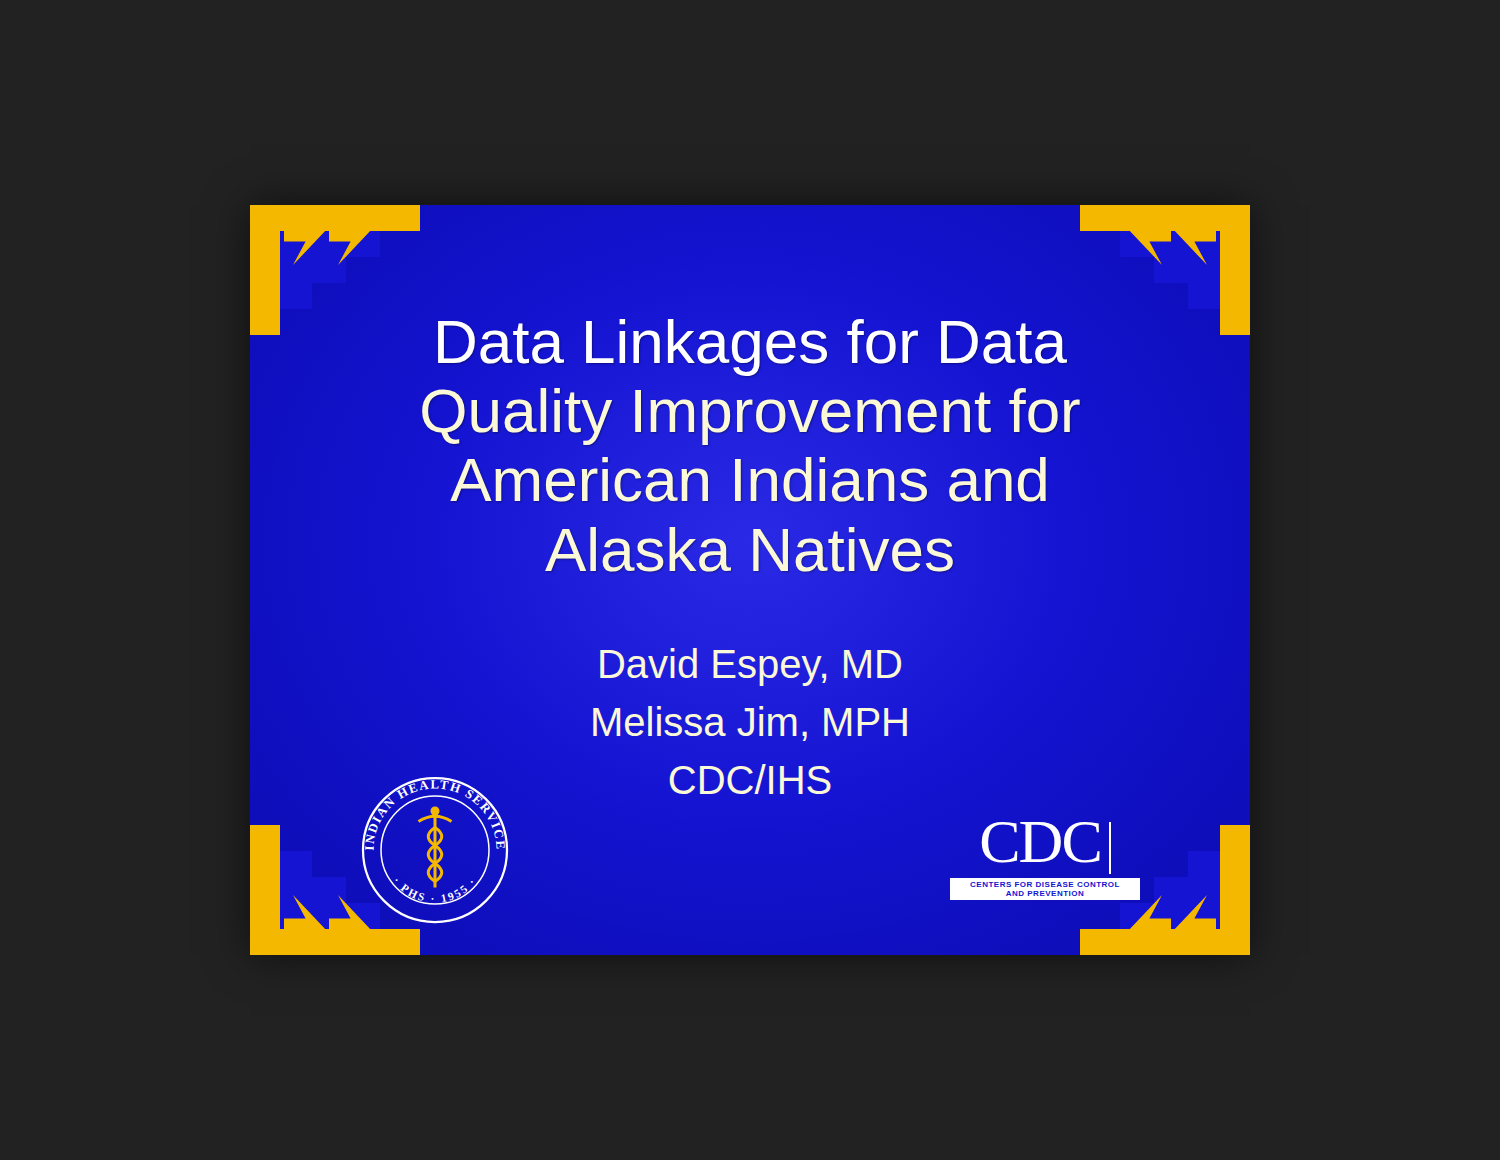Data Linkages for Data
Quality Improvement for
American Indians and
Alaska Natives
David Espey, MD
Melissa Jim, MPH
CDC/IHS
INDIAN HEALTH SERVICE · PHS · 1955 ·
CDC
CENTERS FOR DISEASE CONTROL
AND PREVENTION